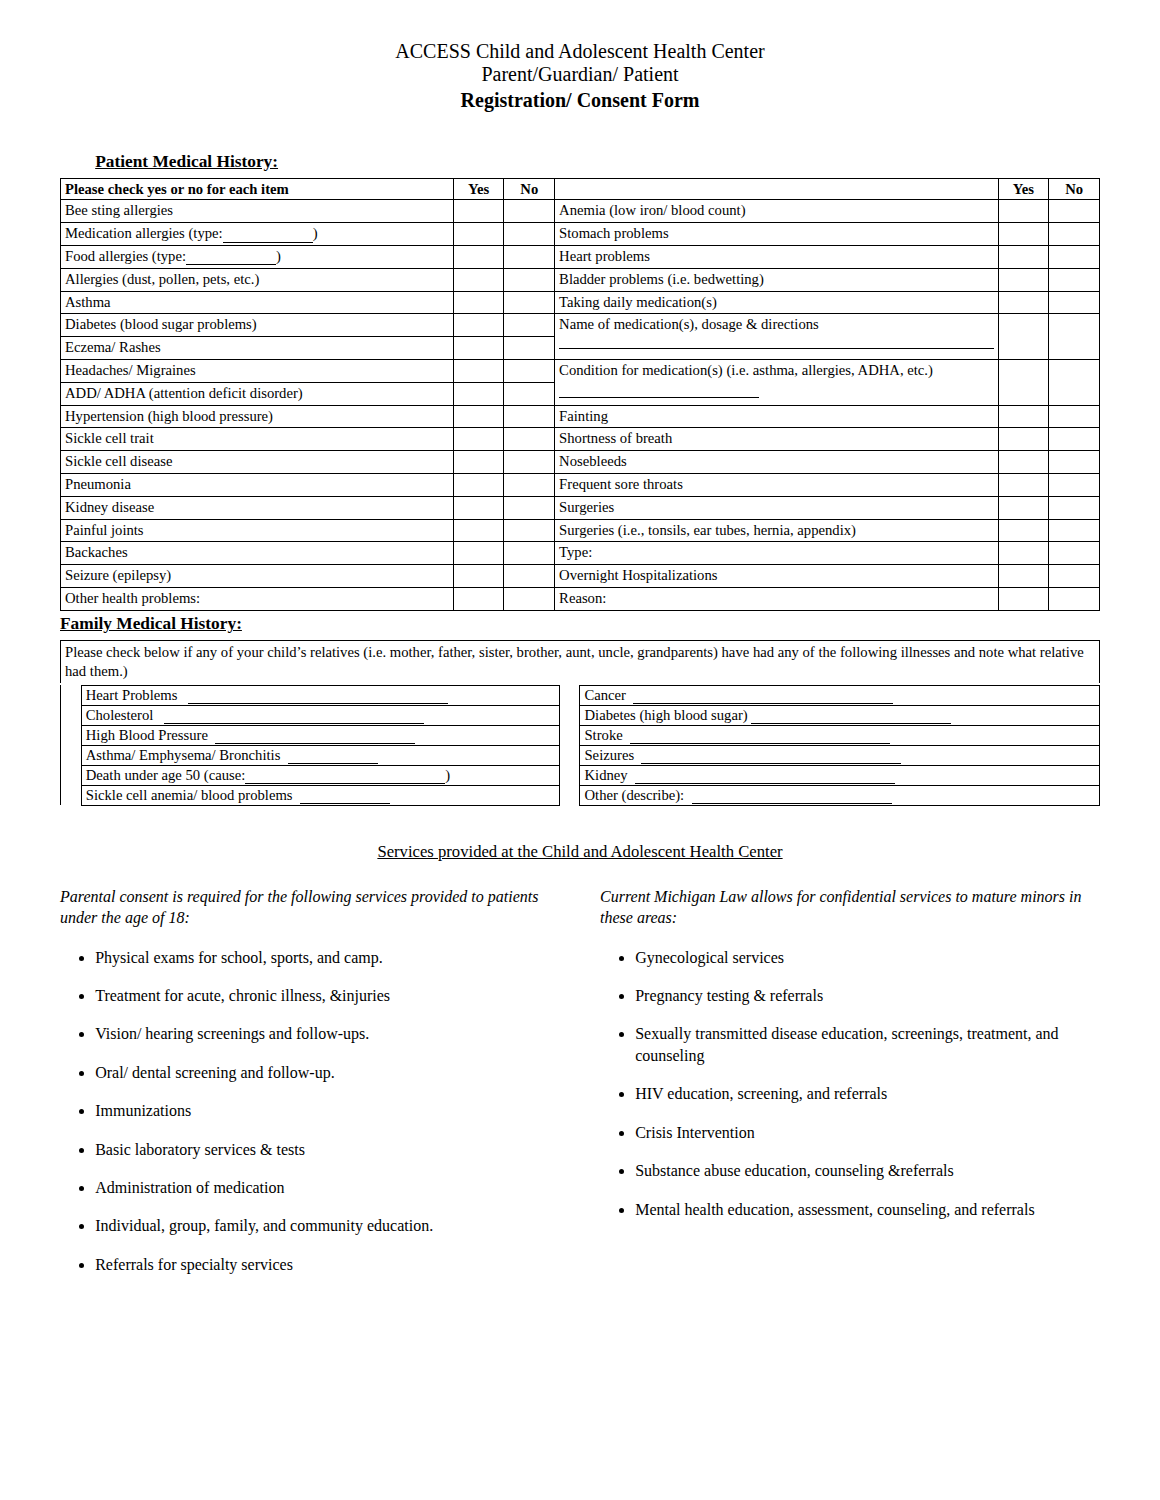ACCESS Child and Adolescent Health Center
Parent/Guardian/ Patient
Registration/ Consent Form
Patient Medical History:
| Please check yes or no for each item | Yes | No | | Yes | No |
| --- | --- | --- | --- | --- | --- |
| Bee sting allergies | | | Anemia (low iron/ blood count) | | |
| Medication allergies (type: ) | | | Stomach problems | | |
| Food allergies (type: ) | | | Heart problems | | |
| Allergies (dust, pollen, pets, etc.) | | | Bladder problems (i.e. bedwetting) | | |
| Asthma | | | Taking daily medication(s) | | |
| Diabetes (blood sugar problems) | | | Name of medication(s), dosage & directions | | |
| Eczema/ Rashes | | |
| Headaches/ Migraines | | | Condition for medication(s) (i.e. asthma, allergies, ADHA, etc.) | | |
| ADD/ ADHA (attention deficit disorder) | | |
| Hypertension (high blood pressure) | | | Fainting | | |
| Sickle cell trait | | | Shortness of breath | | |
| Sickle cell disease | | | Nosebleeds | | |
| Pneumonia | | | Frequent sore throats | | |
| Kidney disease | | | Surgeries | | |
| Painful joints | | | Surgeries (i.e., tonsils, ear tubes, hernia, appendix) | | |
| Backaches | | | Type: | | |
| Seizure (epilepsy) | | | Overnight Hospitalizations | | |
| Other health problems: | | | Reason: | | |
Family Medical History:
Please check below if any of your child’s relatives (i.e. mother, father, sister, brother, aunt, uncle, grandparents) have had any of the following illnesses and note what relative had them.)
| | Heart Problems | | Cancer |
| | Cholesterol | | Diabetes (high blood sugar) |
| | High Blood Pressure | | Stroke |
| | Asthma/ Emphysema/ Bronchitis | | Seizures |
| | Death under age 50 (cause: ) | | Kidney |
| | Sickle cell anemia/ blood problems | | Other (describe): |
Services provided at the Child and Adolescent Health Center
Parental consent is required for the following services provided to patients under the age of 18:
Physical exams for school, sports, and camp.
Treatment for acute, chronic illness, &injuries
Vision/ hearing screenings and follow-ups.
Oral/ dental screening and follow-up.
Immunizations
Basic laboratory services & tests
Administration of medication
Individual, group, family, and community education.
Referrals for specialty services
Current Michigan Law allows for confidential services to mature minors in these areas:
Gynecological services
Pregnancy testing & referrals
Sexually transmitted disease education, screenings, treatment, and counseling
HIV education, screening, and referrals
Crisis Intervention
Substance abuse education, counseling &referrals
Mental health education, assessment, counseling, and referrals